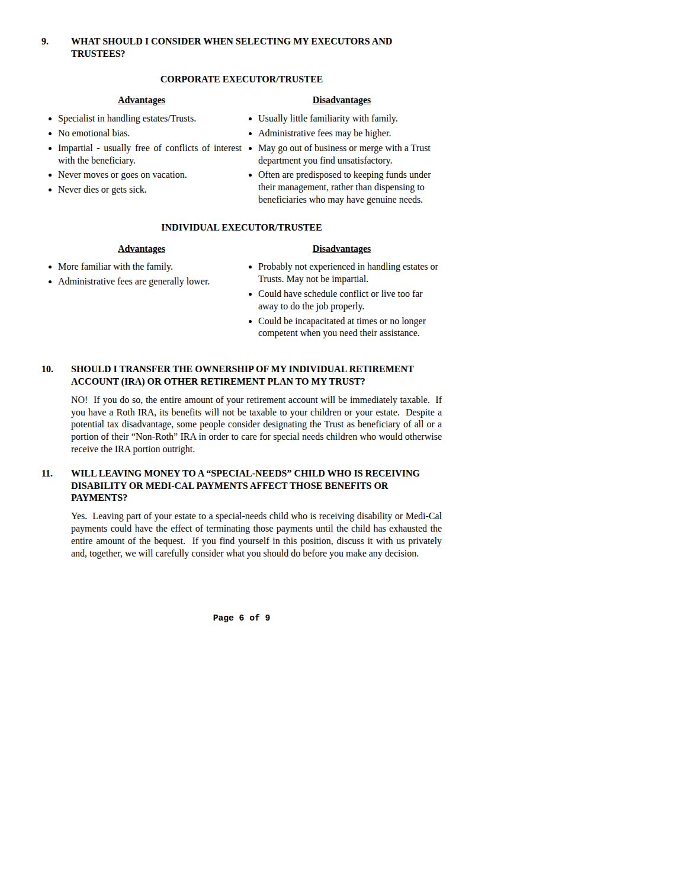9.
What should I consider when selecting my executors and trustees?
Corporate Executor/Trustee
| Advantages | Disadvantages |
| --- | --- |
| Specialist in handling estates/Trusts. No emotional bias. Impartial - usually free of conflicts of interest with the beneficiary. Never moves or goes on vacation. Never dies or gets sick. | Usually little familiarity with family. Administrative fees may be higher. May go out of business or merge with a Trust department you find unsatisfactory. Often are predisposed to keeping funds under their management, rather than dispensing to beneficiaries who may have genuine needs. |
Individual Executor/Trustee
| Advantages | Disadvantages |
| --- | --- |
| More familiar with the family. Administrative fees are generally lower. | Probably not experienced in handling estates or Trusts. May not be impartial. Could have schedule conflict or live too far away to do the job properly. Could be incapacitated at times or no longer competent when you need their assistance. |
10.
Should I transfer the ownership of my individual retirement account (IRA) or other retirement plan to my Trust?
NO! If you do so, the entire amount of your retirement account will be immediately taxable. If you have a Roth IRA, its benefits will not be taxable to your children or your estate. Despite a potential tax disadvantage, some people consider designating the Trust as beneficiary of all or a portion of their “Non-Roth” IRA in order to care for special needs children who would otherwise receive the IRA portion outright.
11.
Will leaving money to a “special-needs” child who is receiving disability or Medi-Cal payments affect those benefits or payments?
Yes. Leaving part of your estate to a special-needs child who is receiving disability or Medi-Cal payments could have the effect of terminating those payments until the child has exhausted the entire amount of the bequest. If you find yourself in this position, discuss it with us privately and, together, we will carefully consider what you should do before you make any decision.
Page 6 of 9